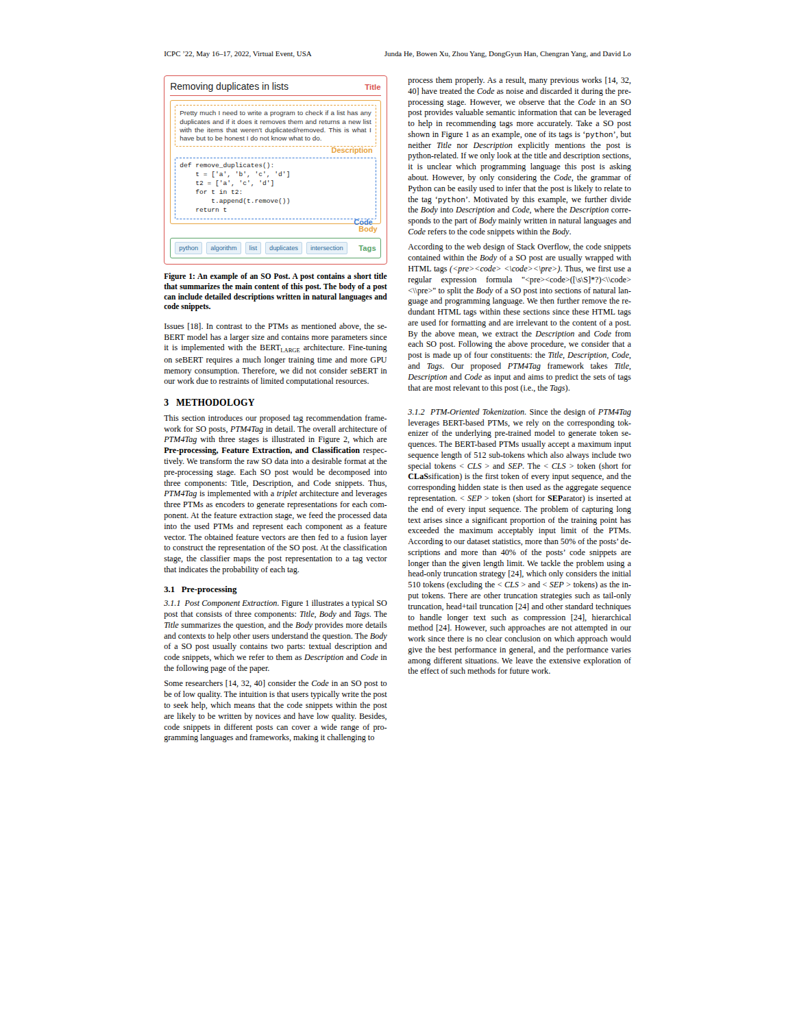ICPC ’22, May 16–17, 2022, Virtual Event, USA
Junda He, Bowen Xu, Zhou Yang, DongGyun Han, Chengran Yang, and David Lo
Removing duplicates in lists Title
Pretty much I need to write a program to check if a list has any duplicates and if it does it removes them and returns a new list with the items that weren't duplicated/removed. This is what I have but to be honest I do not know what to do. Description
def remove_duplicates(): t = ['a', 'b', 'c', 'd'] t2 = ['a', 'c', 'd'] for t in t2: t.append(t.remove()) return tCode
Body
python algorithm list duplicates intersection Tags
Figure 1: An example of an SO Post. A post contains a short title that summarizes the main content of this post. The body of a post can include detailed descriptions written in natural languages and code snippets.
Issues [18]. In contrast to the PTMs as mentioned above, the seBERT model has a larger size and contains more parameters since it is implemented with the BERTLARGE architecture. Fine-tuning on seBERT requires a much longer training time and more GPU memory consumption. Therefore, we did not consider seBERT in our work due to restraints of limited computational resources.
3 METHODOLOGY
This section introduces our proposed tag recommendation framework for SO posts, PTM4Tag in detail. The overall architecture of PTM4Tag with three stages is illustrated in Figure 2, which are Pre-processing, Feature Extraction, and Classification respectively. We transform the raw SO data into a desirable format at the pre-processing stage. Each SO post would be decomposed into three components: Title, Description, and Code snippets. Thus, PTM4Tag is implemented with a triplet architecture and leverages three PTMs as encoders to generate representations for each component. At the feature extraction stage, we feed the processed data into the used PTMs and represent each component as a feature vector. The obtained feature vectors are then fed to a fusion layer to construct the representation of the SO post. At the classification stage, the classifier maps the post representation to a tag vector that indicates the probability of each tag.
3.1 Pre-processing
3.1.1 Post Component Extraction. Figure 1 illustrates a typical SO post that consists of three components: Title, Body and Tags. The Title summarizes the question, and the Body provides more details and contexts to help other users understand the question. The Body of a SO post usually contains two parts: textual description and code snippets, which we refer to them as Description and Code in the following page of the paper.
Some researchers [14, 32, 40] consider the Code in an SO post to be of low quality. The intuition is that users typically write the post to seek help, which means that the code snippets within the post are likely to be written by novices and have low quality. Besides, code snippets in different posts can cover a wide range of programming languages and frameworks, making it challenging to
process them properly. As a result, many previous works [14, 32, 40] have treated the Code as noise and discarded it during the pre-processing stage. However, we observe that the Code in an SO post provides valuable semantic information that can be leveraged to help in recommending tags more accurately. Take a SO post shown in Figure 1 as an example, one of its tags is ‘python’, but neither Title nor Description explicitly mentions the post is python-related. If we only look at the title and description sections, it is unclear which programming language this post is asking about. However, by only considering the Code, the grammar of Python can be easily used to infer that the post is likely to relate to the tag ‘python’. Motivated by this example, we further divide the Body into Description and Code, where the Description corresponds to the part of Body mainly written in natural languages and Code refers to the code snippets within the Body.
According to the web design of Stack Overflow, the code snippets contained within the Body of a SO post are usually wrapped with HTML tags (<pre><code> <\code><\pre>). Thus, we first use a regular expression formula "<pre><code>([\s\S]*?)<\\code><\\pre>" to split the Body of a SO post into sections of natural language and programming language. We then further remove the redundant HTML tags within these sections since these HTML tags are used for formatting and are irrelevant to the content of a post. By the above mean, we extract the Description and Code from each SO post. Following the above procedure, we consider that a post is made up of four constituents: the Title, Description, Code, and Tags. Our proposed PTM4Tag framework takes Title, Description and Code as input and aims to predict the sets of tags that are most relevant to this post (i.e., the Tags).
3.1.2 PTM-Oriented Tokenization. Since the design of PTM4Tag leverages BERT-based PTMs, we rely on the corresponding tokenizer of the underlying pre-trained model to generate token sequences. The BERT-based PTMs usually accept a maximum input sequence length of 512 sub-tokens which also always include two special tokens < CLS > and SEP. The < CLS > token (short for CLaSsification) is the first token of every input sequence, and the corresponding hidden state is then used as the aggregate sequence representation. < SEP > token (short for SEParator) is inserted at the end of every input sequence. The problem of capturing long text arises since a significant proportion of the training point has exceeded the maximum acceptably input limit of the PTMs. According to our dataset statistics, more than 50% of the posts’ descriptions and more than 40% of the posts’ code snippets are longer than the given length limit. We tackle the problem using a head-only truncation strategy [24], which only considers the initial 510 tokens (excluding the < CLS > and < SEP > tokens) as the input tokens. There are other truncation strategies such as tail-only truncation, head+tail truncation [24] and other standard techniques to handle longer text such as compression [24], hierarchical method [24]. However, such approaches are not attempted in our work since there is no clear conclusion on which approach would give the best performance in general, and the performance varies among different situations. We leave the extensive exploration of the effect of such methods for future work.